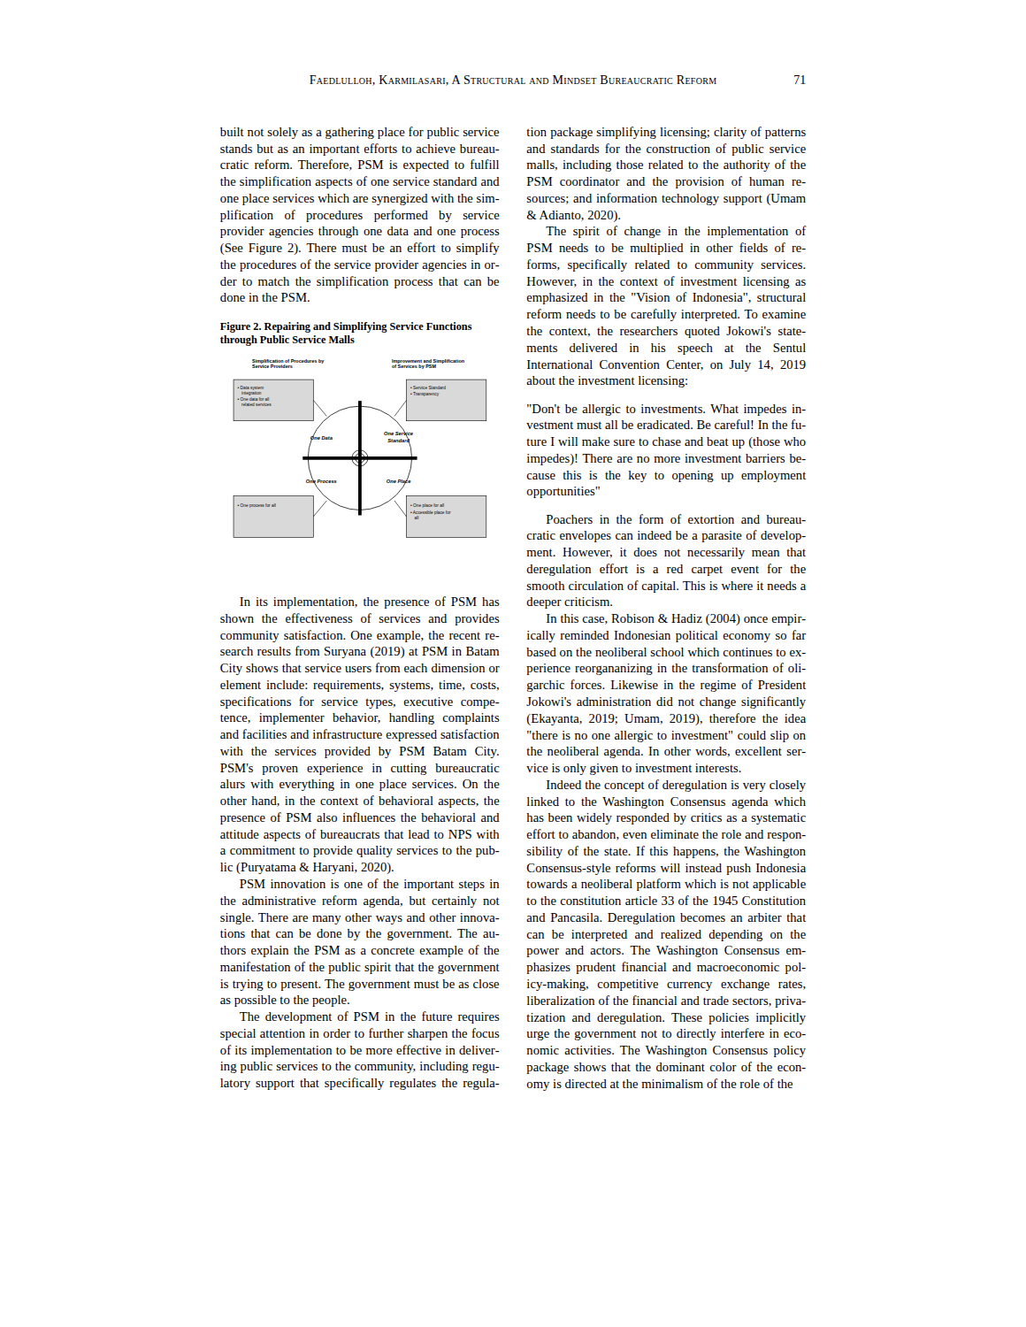Faedlulloh, Karmilasari, A Structural and Mindset Bureaucratic Reform 71
built not solely as a gathering place for public service stands but as an important efforts to achieve bureaucratic reform. Therefore, PSM is expected to fulfill the simplification aspects of one service standard and one place services which are synergized with the simplification of procedures performed by service provider agencies through one data and one process (See Figure 2). There must be an effort to simplify the procedures of the service provider agencies in order to match the simplification process that can be done in the PSM.
Figure 2. Repairing and Simplifying Service Functions through Public Service Malls
Simplification of Procedures by Service Providers Improvement and Simplification of Services by PSM • Data system integration • One data for all related services • Service Standard • Transparency • One process for all • One place for all • Accessible place for all One Data One Service Standard One Process One Place
In its implementation, the presence of PSM has shown the effectiveness of services and provides community satisfaction. One example, the recent research results from Suryana (2019) at PSM in Batam City shows that service users from each dimension or element include: requirements, systems, time, costs, specifications for service types, executive competence, implementer behavior, handling complaints and facilities and infrastructure expressed satisfaction with the services provided by PSM Batam City. PSM's proven experience in cutting bureaucratic alurs with everything in one place services. On the other hand, in the context of behavioral aspects, the presence of PSM also influences the behavioral and attitude aspects of bureaucrats that lead to NPS with a commitment to provide quality services to the public (Puryatama & Haryani, 2020).
PSM innovation is one of the important steps in the administrative reform agenda, but certainly not single. There are many other ways and other innovations that can be done by the government. The authors explain the PSM as a concrete example of the manifestation of the public spirit that the government is trying to present. The government must be as close as possible to the people.
The development of PSM in the future requires special attention in order to further sharpen the focus of its implementation to be more effective in delivering public services to the community, including regulatory support that specifically regulates the regulation package simplifying licensing; clarity of patterns and standards for the construction of public service malls, including those related to the authority of the PSM coordinator and the provision of human resources; and information technology support (Umam & Adianto, 2020).
The spirit of change in the implementation of PSM needs to be multiplied in other fields of reforms, specifically related to community services. However, in the context of investment licensing as emphasized in the "Vision of Indonesia", structural reform needs to be carefully interpreted. To examine the context, the researchers quoted Jokowi's statements delivered in his speech at the Sentul International Convention Center, on July 14, 2019 about the investment licensing:
"Don't be allergic to investments. What impedes investment must all be eradicated. Be careful! In the future I will make sure to chase and beat up (those who impedes)! There are no more investment barriers because this is the key to opening up employment opportunities"
Poachers in the form of extortion and bureaucratic envelopes can indeed be a parasite of development. However, it does not necessarily mean that deregulation effort is a red carpet event for the smooth circulation of capital. This is where it needs a deeper criticism.
In this case, Robison & Hadiz (2004) once empirically reminded Indonesian political economy so far based on the neoliberal school which continues to experience reorgananizing in the transformation of oligarchic forces. Likewise in the regime of President Jokowi's administration did not change significantly (Ekayanta, 2019; Umam, 2019), therefore the idea "there is no one allergic to investment" could slip on the neoliberal agenda. In other words, excellent service is only given to investment interests.
Indeed the concept of deregulation is very closely linked to the Washington Consensus agenda which has been widely responded by critics as a systematic effort to abandon, even eliminate the role and responsibility of the state. If this happens, the Washington Consensus-style reforms will instead push Indonesia towards a neoliberal platform which is not applicable to the constitution article 33 of the 1945 Constitution and Pancasila. Deregulation becomes an arbiter that can be interpreted and realized depending on the power and actors. The Washington Consensus emphasizes prudent financial and macroeconomic policy-making, competitive currency exchange rates, liberalization of the financial and trade sectors, privatization and deregulation. These policies implicitly urge the government not to directly interfere in economic activities. The Washington Consensus policy package shows that the dominant color of the economy is directed at the minimalism of the role of the